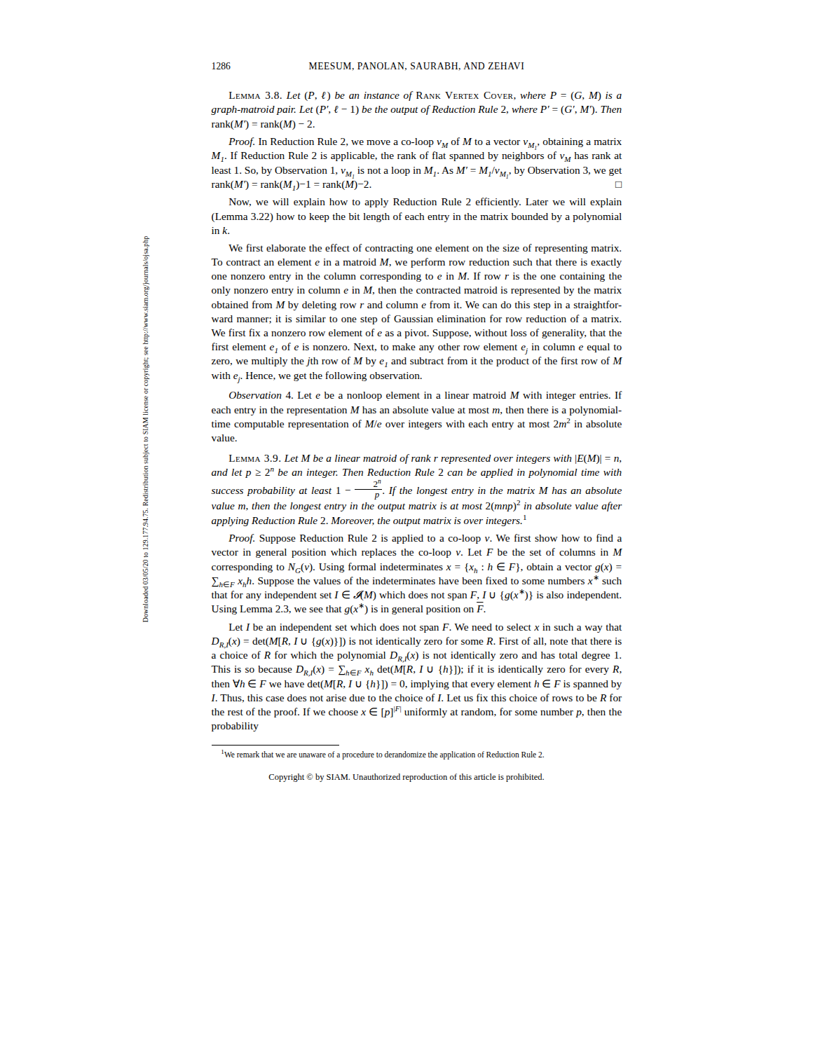Downloaded 03/05/20 to 129.177.94.75. Redistribution subject to SIAM license or copyright; see http://www.siam.org/journals/ojsa.php
1286 MEESUM, PANOLAN, SAURABH, AND ZEHAVI
Lemma 3.8. Let (P, ℓ) be an instance of Rank Vertex Cover, where P = (G, M) is a graph-matroid pair. Let (P′, ℓ − 1) be the output of Reduction Rule 2, where P′ = (G′, M′). Then rank(M′) = rank(M) − 2.
Proof. In Reduction Rule 2, we move a co-loop vM of M to a vector vM1, obtaining a matrix M1. If Reduction Rule 2 is applicable, the rank of flat spanned by neighbors of vM has rank at least 1. So, by Observation 1, vM1 is not a loop in M1. As M′ = M1/vM1, by Observation 3, we get rank(M′) = rank(M1)−1 = rank(M)−2. □
Now, we will explain how to apply Reduction Rule 2 efficiently. Later we will explain (Lemma 3.22) how to keep the bit length of each entry in the matrix bounded by a polynomial in k.
We first elaborate the effect of contracting one element on the size of representing matrix. To contract an element e in a matroid M, we perform row reduction such that there is exactly one nonzero entry in the column corresponding to e in M. If row r is the one containing the only nonzero entry in column e in M, then the contracted matroid is represented by the matrix obtained from M by deleting row r and column e from it. We can do this step in a straightforward manner; it is similar to one step of Gaussian elimination for row reduction of a matrix. We first fix a nonzero row element of e as a pivot. Suppose, without loss of generality, that the first element e1 of e is nonzero. Next, to make any other row element ej in column e equal to zero, we multiply the jth row of M by e1 and subtract from it the product of the first row of M with ej. Hence, we get the following observation.
Observation 4. Let e be a nonloop element in a linear matroid M with integer entries. If each entry in the representation M has an absolute value at most m, then there is a polynomial-time computable representation of M/e over integers with each entry at most 2m2 in absolute value.
Lemma 3.9. Let M be a linear matroid of rank r represented over integers with |E(M)| = n, and let p ≥ 2n be an integer. Then Reduction Rule 2 can be applied in polynomial time with success probability at least 1 − 2n p. If the longest entry in the matrix M has an absolute value m, then the longest entry in the output matrix is at most 2(mnp)2 in absolute value after applying Reduction Rule 2. Moreover, the output matrix is over integers.1
Proof. Suppose Reduction Rule 2 is applied to a co-loop v. We first show how to find a vector in general position which replaces the co-loop v. Let F be the set of columns in M corresponding to NG(v). Using formal indeterminates x = {xh : h ∈ F}, obtain a vector g(x) = ∑h∈F xhh. Suppose the values of the indeterminates have been fixed to some numbers x∗ such that for any independent set I ∈ 𝓘(M) which does not span F, I ∪ {g(x∗)} is also independent. Using Lemma 2.3, we see that g(x∗) is in general position on F.
Let I be an independent set which does not span F. We need to select x in such a way that DR,I(x) = det(M[R, I ∪ {g(x)}]) is not identically zero for some R. First of all, note that there is a choice of R for which the polynomial DR,I(x) is not identically zero and has total degree 1. This is so because DR,I(x) = ∑h∈F xh det(M[R, I ∪ {h}]); if it is identically zero for every R, then ∀h ∈ F we have det(M[R, I ∪ {h}]) = 0, implying that every element h ∈ F is spanned by I. Thus, this case does not arise due to the choice of I. Let us fix this choice of rows to be R for the rest of the proof. If we choose x ∈ [p]|F| uniformly at random, for some number p, then the probability
1We remark that we are unaware of a procedure to derandomize the application of Reduction Rule 2.
Copyright © by SIAM. Unauthorized reproduction of this article is prohibited.